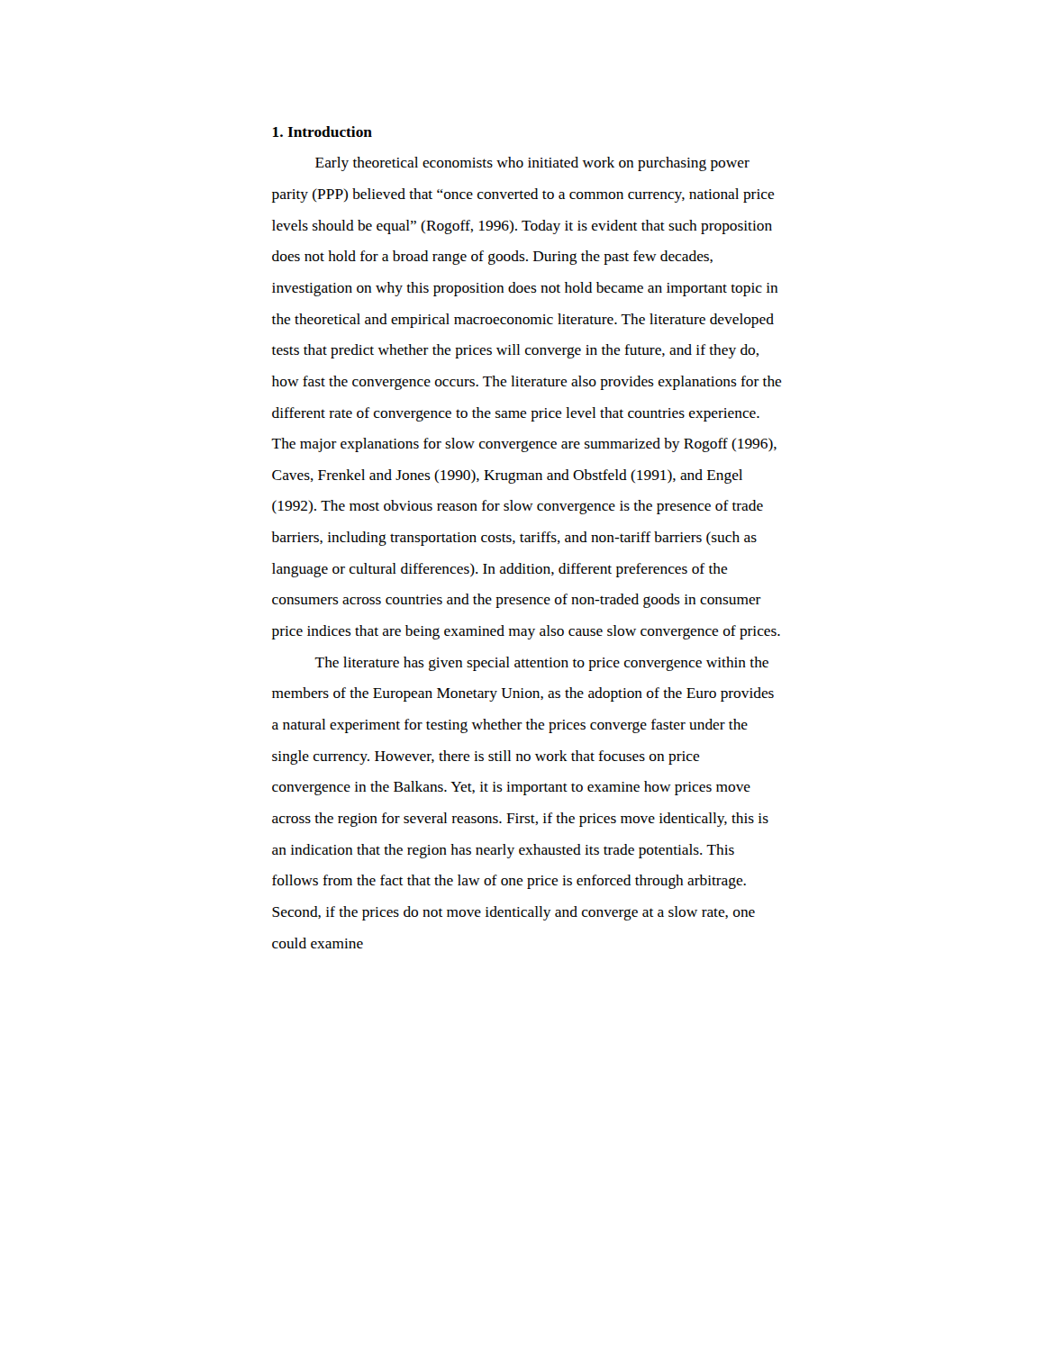1. Introduction
Early theoretical economists who initiated work on purchasing power parity (PPP) believed that “once converted to a common currency, national price levels should be equal” (Rogoff, 1996). Today it is evident that such proposition does not hold for a broad range of goods. During the past few decades, investigation on why this proposition does not hold became an important topic in the theoretical and empirical macroeconomic literature. The literature developed tests that predict whether the prices will converge in the future, and if they do, how fast the convergence occurs. The literature also provides explanations for the different rate of convergence to the same price level that countries experience. The major explanations for slow convergence are summarized by Rogoff (1996), Caves, Frenkel and Jones (1990), Krugman and Obstfeld (1991), and Engel (1992). The most obvious reason for slow convergence is the presence of trade barriers, including transportation costs, tariffs, and non-tariff barriers (such as language or cultural differences). In addition, different preferences of the consumers across countries and the presence of non-traded goods in consumer price indices that are being examined may also cause slow convergence of prices.
The literature has given special attention to price convergence within the members of the European Monetary Union, as the adoption of the Euro provides a natural experiment for testing whether the prices converge faster under the single currency. However, there is still no work that focuses on price convergence in the Balkans. Yet, it is important to examine how prices move across the region for several reasons. First, if the prices move identically, this is an indication that the region has nearly exhausted its trade potentials. This follows from the fact that the law of one price is enforced through arbitrage. Second, if the prices do not move identically and converge at a slow rate, one could examine